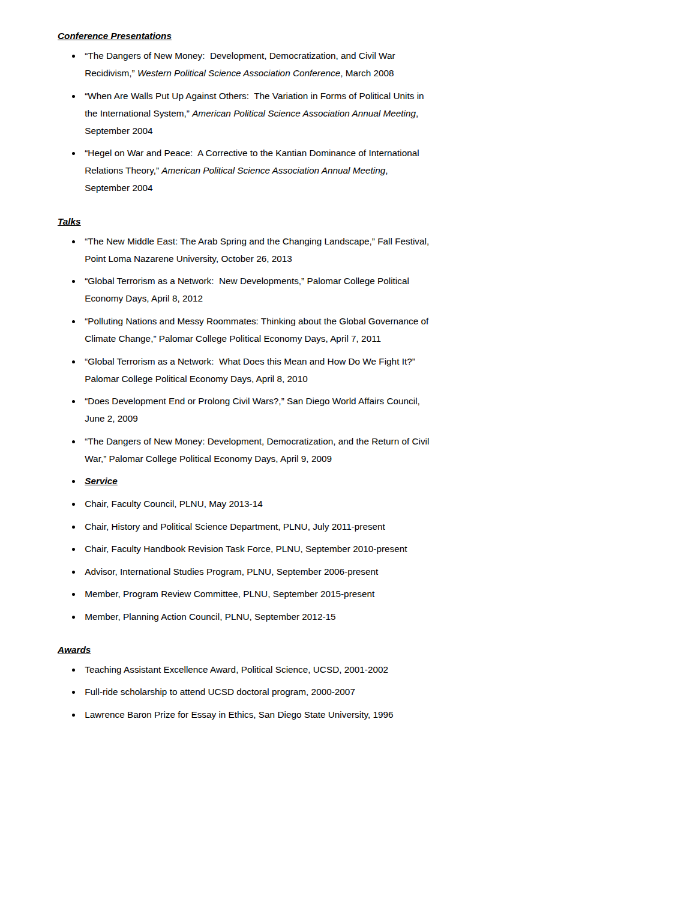Conference Presentations
“The Dangers of New Money: Development, Democratization, and Civil War Recidivism,” Western Political Science Association Conference, March 2008
“When Are Walls Put Up Against Others: The Variation in Forms of Political Units in the International System,” American Political Science Association Annual Meeting, September 2004
“Hegel on War and Peace: A Corrective to the Kantian Dominance of International Relations Theory,” American Political Science Association Annual Meeting, September 2004
Talks
“The New Middle East: The Arab Spring and the Changing Landscape,” Fall Festival, Point Loma Nazarene University, October 26, 2013
“Global Terrorism as a Network: New Developments,” Palomar College Political Economy Days, April 8, 2012
“Polluting Nations and Messy Roommates: Thinking about the Global Governance of Climate Change,” Palomar College Political Economy Days, April 7, 2011
“Global Terrorism as a Network: What Does this Mean and How Do We Fight It?” Palomar College Political Economy Days, April 8, 2010
“Does Development End or Prolong Civil Wars?,” San Diego World Affairs Council, June 2, 2009
“The Dangers of New Money: Development, Democratization, and the Return of Civil War,” Palomar College Political Economy Days, April 9, 2009
Service
Chair, Faculty Council, PLNU, May 2013-14
Chair, History and Political Science Department, PLNU, July 2011-present
Chair, Faculty Handbook Revision Task Force, PLNU, September 2010-present
Advisor, International Studies Program, PLNU, September 2006-present
Member, Program Review Committee, PLNU, September 2015-present
Member, Planning Action Council, PLNU, September 2012-15
Awards
Teaching Assistant Excellence Award, Political Science, UCSD, 2001-2002
Full-ride scholarship to attend UCSD doctoral program, 2000-2007
Lawrence Baron Prize for Essay in Ethics, San Diego State University, 1996